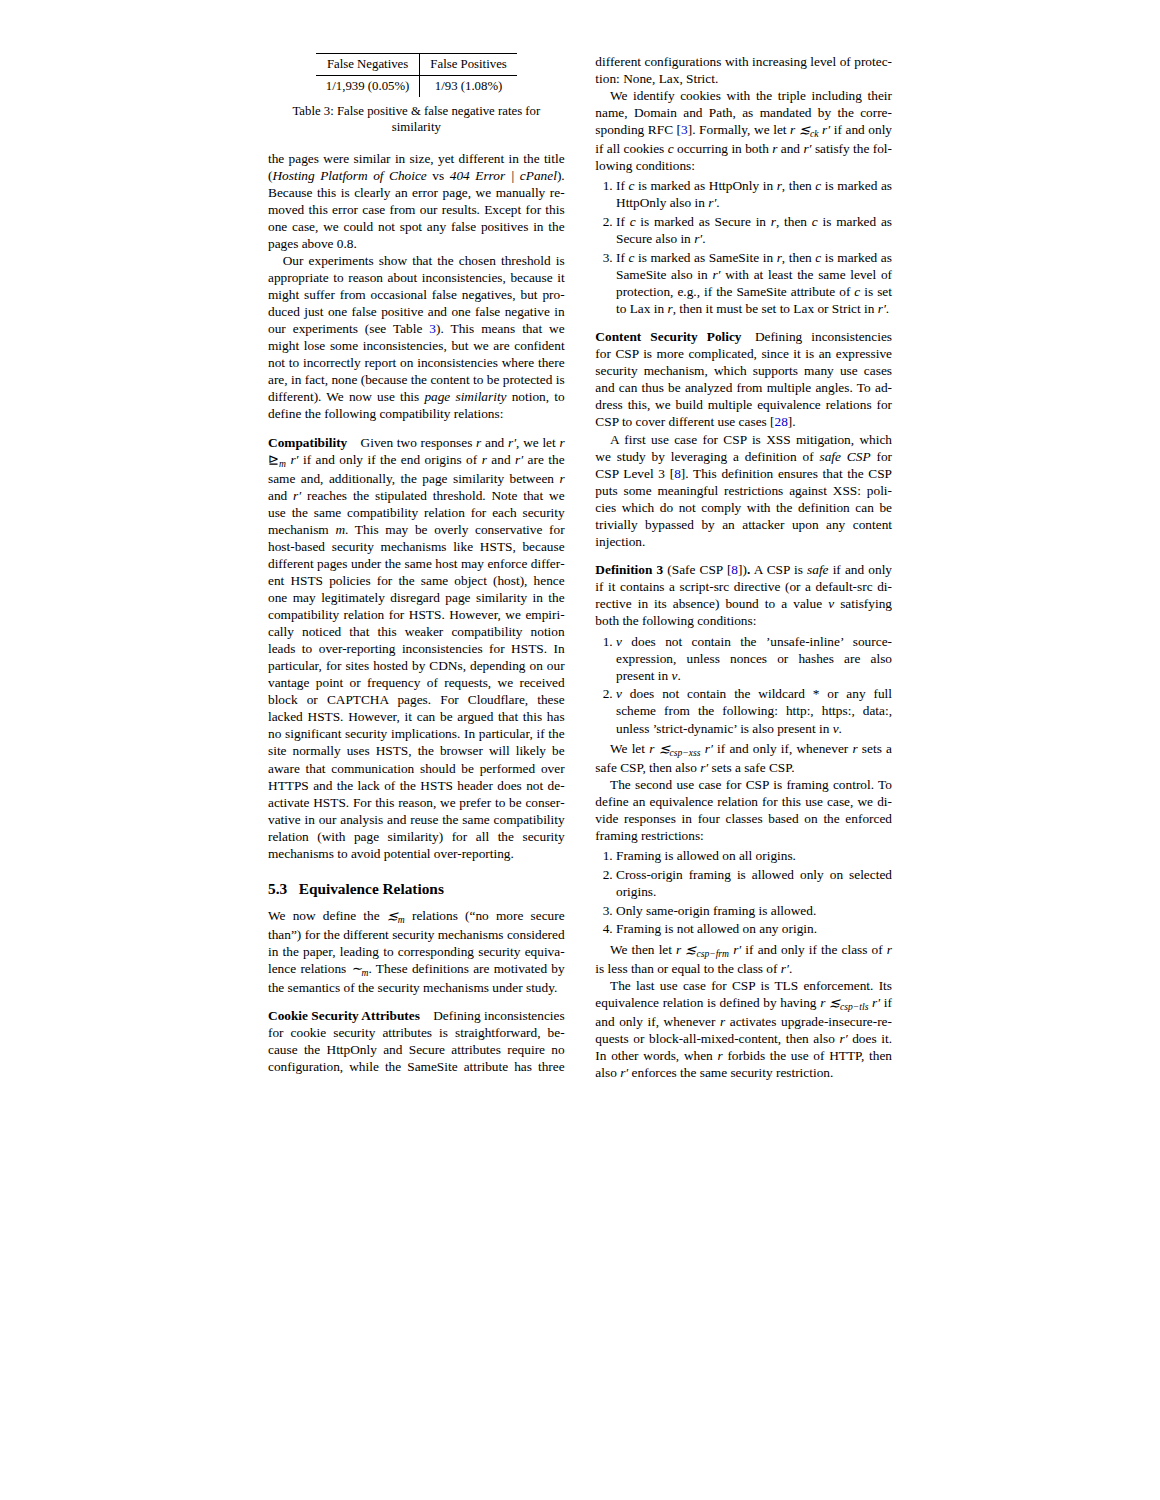| False Negatives | False Positives |
| --- | --- |
| 1/1,939 (0.05%) | 1/93 (1.08%) |
Table 3: False positive & false negative rates for similarity
the pages were similar in size, yet different in the title (Hosting Platform of Choice vs 404 Error | cPanel). Because this is clearly an error page, we manually removed this error case from our results. Except for this one case, we could not spot any false positives in the pages above 0.8.
Our experiments show that the chosen threshold is appropriate to reason about inconsistencies, because it might suffer from occasional false negatives, but produced just one false positive and one false negative in our experiments (see Table 3). This means that we might lose some inconsistencies, but we are confident not to incorrectly report on inconsistencies where there are, in fact, none (because the content to be protected is different). We now use this page similarity notion, to define the following compatibility relations:
Compatibility Given two responses r and r′, we let r ⊵m r′ if and only if the end origins of r and r′ are the same and, additionally, the page similarity between r and r′ reaches the stipulated threshold. Note that we use the same compatibility relation for each security mechanism m. This may be overly conservative for host-based security mechanisms like HSTS, because different pages under the same host may enforce different HSTS policies for the same object (host), hence one may legitimately disregard page similarity in the compatibility relation for HSTS. However, we empirically noticed that this weaker compatibility notion leads to over-reporting inconsistencies for HSTS. In particular, for sites hosted by CDNs, depending on our vantage point or frequency of requests, we received block or CAPTCHA pages. For Cloudflare, these lacked HSTS. However, it can be argued that this has no significant security implications. In particular, if the site normally uses HSTS, the browser will likely be aware that communication should be performed over HTTPS and the lack of the HSTS header does not deactivate HSTS. For this reason, we prefer to be conservative in our analysis and reuse the same compatibility relation (with page similarity) for all the security mechanisms to avoid potential over-reporting.
5.3 Equivalence Relations
We now define the ≲m relations (“no more secure than”) for the different security mechanisms considered in the paper, leading to corresponding security equivalence relations ∼m. These definitions are motivated by the semantics of the security mechanisms under study.
Cookie Security Attributes Defining inconsistencies for cookie security attributes is straightforward, because the HttpOnly and Secure attributes require no configuration, while the SameSite attribute has three different configurations with increasing level of protection: None, Lax, Strict.
We identify cookies with the triple including their name, Domain and Path, as mandated by the corresponding RFC [3]. Formally, we let r ≲ck r′ if and only if all cookies c occurring in both r and r′ satisfy the following conditions:
If c is marked as HttpOnly in r, then c is marked as HttpOnly also in r′.
If c is marked as Secure in r, then c is marked as Secure also in r′.
If c is marked as SameSite in r, then c is marked as SameSite also in r′ with at least the same level of protection, e.g., if the SameSite attribute of c is set to Lax in r, then it must be set to Lax or Strict in r′.
Content Security Policy Defining inconsistencies for CSP is more complicated, since it is an expressive security mechanism, which supports many use cases and can thus be analyzed from multiple angles. To address this, we build multiple equivalence relations for CSP to cover different use cases [28].
A first use case for CSP is XSS mitigation, which we study by leveraging a definition of safe CSP for CSP Level 3 [8]. This definition ensures that the CSP puts some meaningful restrictions against XSS: policies which do not comply with the definition can be trivially bypassed by an attacker upon any content injection.
Definition 3 (Safe CSP [8]). A CSP is safe if and only if it contains a script-src directive (or a default-src directive in its absence) bound to a value v satisfying both the following conditions:
v does not contain the ’unsafe-inline’ source-expression, unless nonces or hashes are also present in v.
v does not contain the wildcard * or any full scheme from the following: http:, https:, data:, unless ’strict-dynamic’ is also present in v.
We let r ≲csp−xss r′ if and only if, whenever r sets a safe CSP, then also r′ sets a safe CSP.
The second use case for CSP is framing control. To define an equivalence relation for this use case, we divide responses in four classes based on the enforced framing restrictions:
Framing is allowed on all origins.
Cross-origin framing is allowed only on selected origins.
Only same-origin framing is allowed.
Framing is not allowed on any origin.
We then let r ≲csp−frm r′ if and only if the class of r is less than or equal to the class of r′.
The last use case for CSP is TLS enforcement. Its equivalence relation is defined by having r ≲csp−tls r′ if and only if, whenever r activates upgrade-insecure-requests or block-all-mixed-content, then also r′ does it. In other words, when r forbids the use of HTTP, then also r′ enforces the same security restriction.